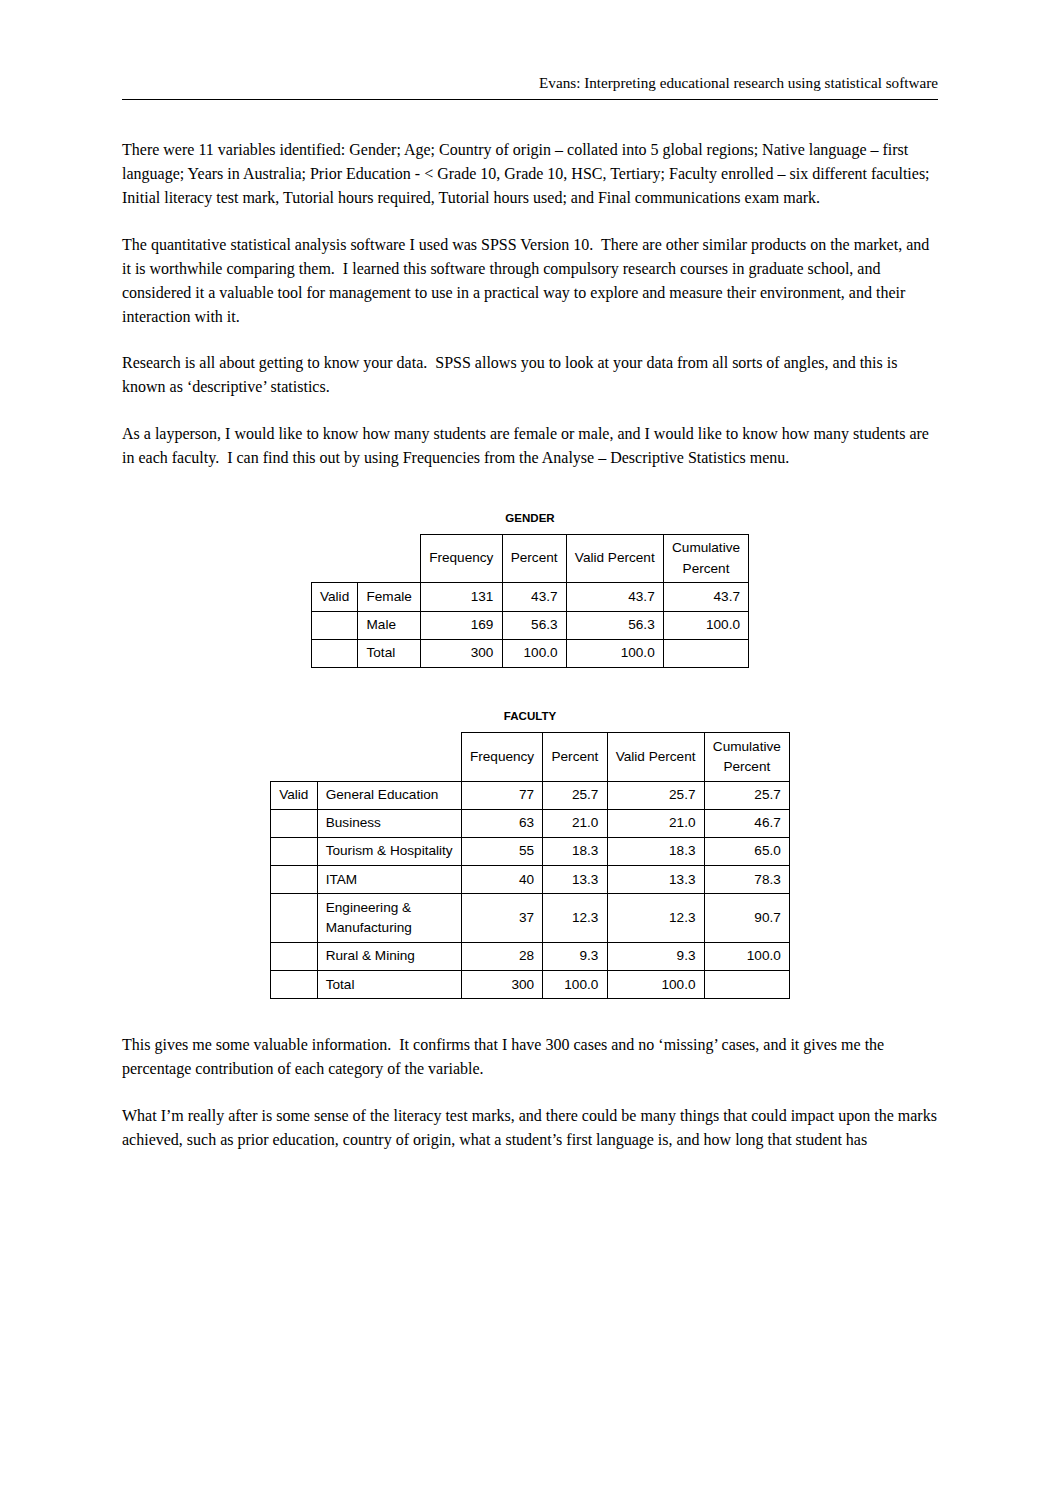Evans: Interpreting educational research using statistical software
There were 11 variables identified: Gender; Age; Country of origin – collated into 5 global regions; Native language – first language; Years in Australia; Prior Education - < Grade 10, Grade 10, HSC, Tertiary; Faculty enrolled – six different faculties; Initial literacy test mark, Tutorial hours required, Tutorial hours used; and Final communications exam mark.
The quantitative statistical analysis software I used was SPSS Version 10. There are other similar products on the market, and it is worthwhile comparing them. I learned this software through compulsory research courses in graduate school, and considered it a valuable tool for management to use in a practical way to explore and measure their environment, and their interaction with it.
Research is all about getting to know your data. SPSS allows you to look at your data from all sorts of angles, and this is known as ‘descriptive’ statistics.
As a layperson, I would like to know how many students are female or male, and I would like to know how many students are in each faculty. I can find this out by using Frequencies from the Analyse – Descriptive Statistics menu.
GENDER
| | | Frequency | Percent | Valid Percent | Cumulative Percent |
| --- | --- | --- | --- | --- | --- |
| Valid | Female | 131 | 43.7 | 43.7 | 43.7 |
| | Male | 169 | 56.3 | 56.3 | 100.0 |
| | Total | 300 | 100.0 | 100.0 | |
FACULTY
| | | Frequency | Percent | Valid Percent | Cumulative Percent |
| --- | --- | --- | --- | --- | --- |
| Valid | General Education | 77 | 25.7 | 25.7 | 25.7 |
| | Business | 63 | 21.0 | 21.0 | 46.7 |
| | Tourism & Hospitality | 55 | 18.3 | 18.3 | 65.0 |
| | ITAM | 40 | 13.3 | 13.3 | 78.3 |
| | Engineering & Manufacturing | 37 | 12.3 | 12.3 | 90.7 |
| | Rural & Mining | 28 | 9.3 | 9.3 | 100.0 |
| | Total | 300 | 100.0 | 100.0 | |
This gives me some valuable information. It confirms that I have 300 cases and no ‘missing’ cases, and it gives me the percentage contribution of each category of the variable.
What I’m really after is some sense of the literacy test marks, and there could be many things that could impact upon the marks achieved, such as prior education, country of origin, what a student’s first language is, and how long that student has